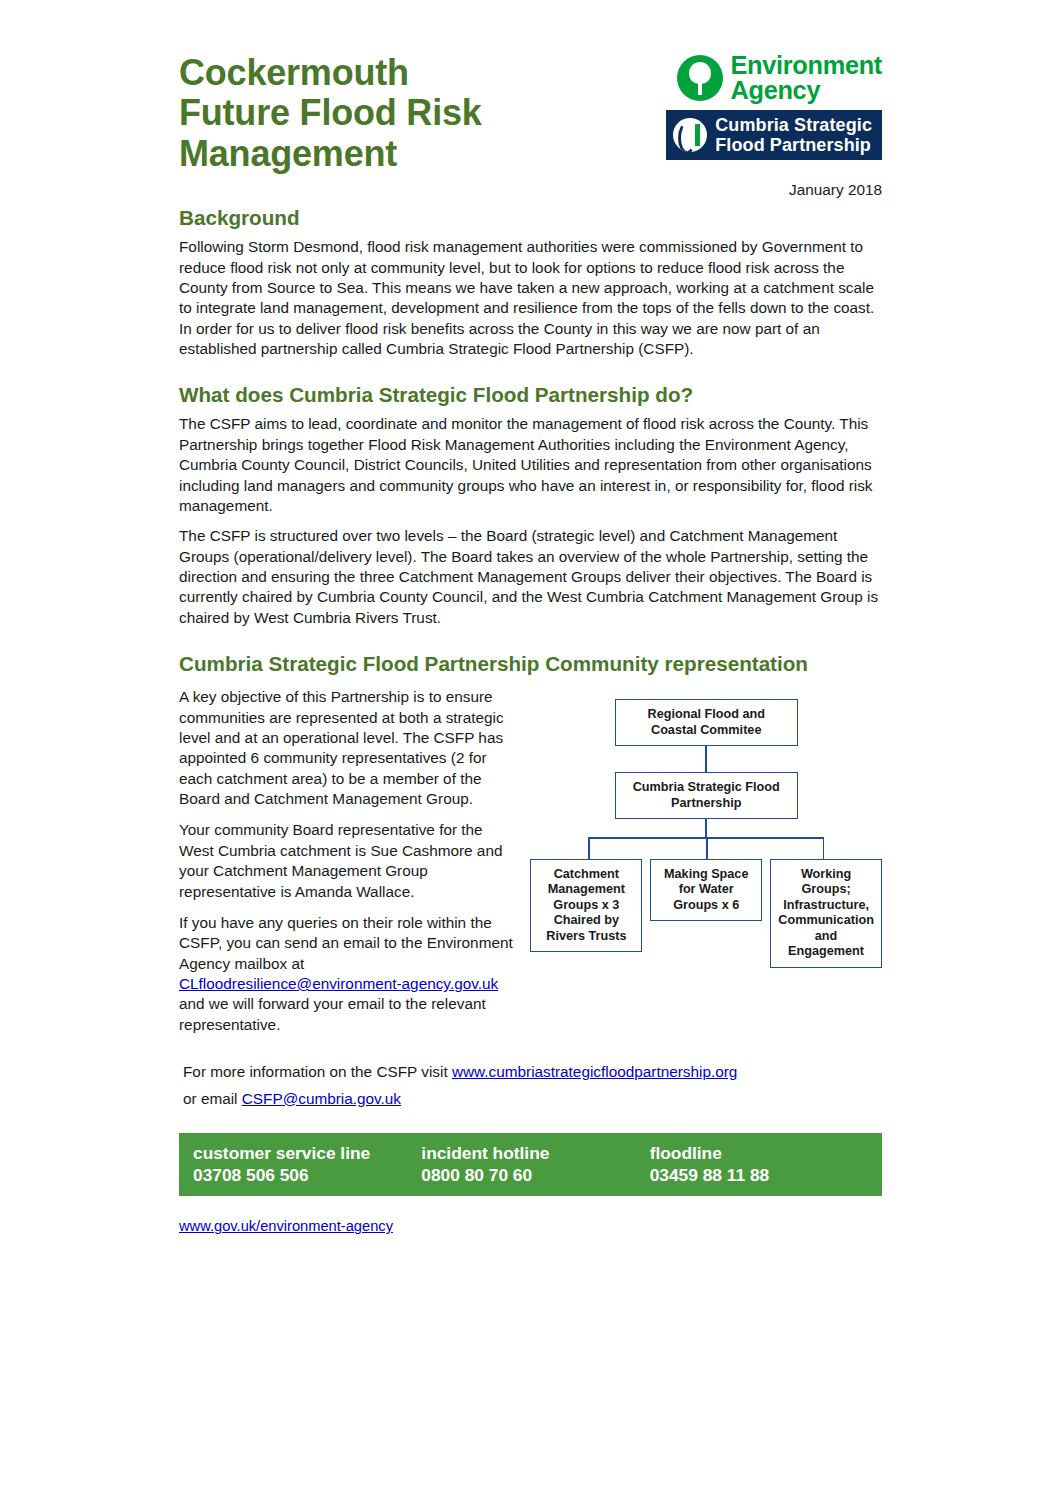Cockermouth
Future Flood Risk Management
Environment
Agency
Cumbria Strategic
Flood Partnership
January 2018
Background
Following Storm Desmond, flood risk management authorities were commissioned by Government to reduce flood risk not only at community level, but to look for options to reduce flood risk across the County from Source to Sea. This means we have taken a new approach, working at a catchment scale to integrate land management, development and resilience from the tops of the fells down to the coast. In order for us to deliver flood risk benefits across the County in this way we are now part of an established partnership called Cumbria Strategic Flood Partnership (CSFP).
What does Cumbria Strategic Flood Partnership do?
The CSFP aims to lead, coordinate and monitor the management of flood risk across the County. This Partnership brings together Flood Risk Management Authorities including the Environment Agency, Cumbria County Council, District Councils, United Utilities and representation from other organisations including land managers and community groups who have an interest in, or responsibility for, flood risk management.
The CSFP is structured over two levels – the Board (strategic level) and Catchment Management Groups (operational/delivery level). The Board takes an overview of the whole Partnership, setting the direction and ensuring the three Catchment Management Groups deliver their objectives. The Board is currently chaired by Cumbria County Council, and the West Cumbria Catchment Management Group is chaired by West Cumbria Rivers Trust.
Cumbria Strategic Flood Partnership Community representation
A key objective of this Partnership is to ensure communities are represented at both a strategic level and at an operational level. The CSFP has appointed 6 community representatives (2 for each catchment area) to be a member of the Board and Catchment Management Group.
Your community Board representative for the West Cumbria catchment is Sue Cashmore and your Catchment Management Group representative is Amanda Wallace.
If you have any queries on their role within the CSFP, you can send an email to the Environment Agency mailbox at CLfloodresilience@environment-agency.gov.uk and we will forward your email to the relevant representative.
Regional Flood and
Coastal Commitee
Cumbria Strategic Flood
Partnership
Catchment Management
Groups x 3
Chaired by Rivers Trusts
Making Space for Water
Groups x 6
Working Groups;
Infrastructure,
Communication and
Engagement
For more information on the CSFP visit www.cumbriastrategicfloodpartnership.org
or email CSFP@cumbria.gov.uk
customer service line
03708 506 506
incident hotline
0800 80 70 60
floodline
03459 88 11 88
www.gov.uk/environment-agency